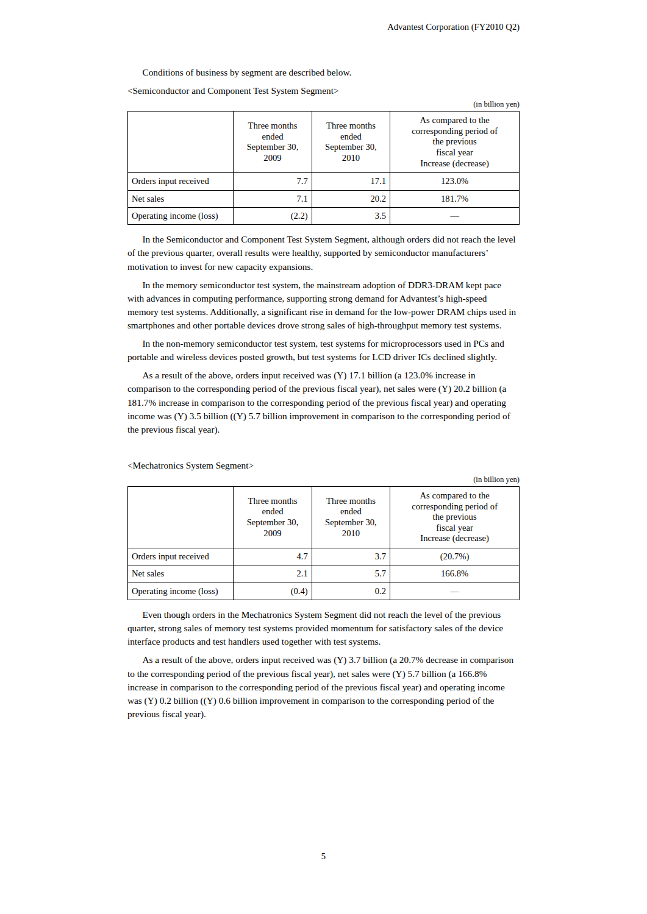Advantest Corporation (FY2010 Q2)
Conditions of business by segment are described below.
<Semiconductor and Component Test System Segment>
(in billion yen)
| | Three months ended September 30, 2009 | Three months ended September 30, 2010 | As compared to the corresponding period of the previous fiscal year Increase (decrease) |
| --- | --- | --- | --- |
| Orders input received | 7.7 | 17.1 | 123.0% |
| Net sales | 7.1 | 20.2 | 181.7% |
| Operating income (loss) | (2.2) | 3.5 | ― |
In the Semiconductor and Component Test System Segment, although orders did not reach the level of the previous quarter, overall results were healthy, supported by semiconductor manufacturers’ motivation to invest for new capacity expansions.
In the memory semiconductor test system, the mainstream adoption of DDR3-DRAM kept pace with advances in computing performance, supporting strong demand for Advantest’s high-speed memory test systems. Additionally, a significant rise in demand for the low-power DRAM chips used in smartphones and other portable devices drove strong sales of high-throughput memory test systems.
In the non-memory semiconductor test system, test systems for microprocessors used in PCs and portable and wireless devices posted growth, but test systems for LCD driver ICs declined slightly.
As a result of the above, orders input received was (Y) 17.1 billion (a 123.0% increase in comparison to the corresponding period of the previous fiscal year), net sales were (Y) 20.2 billion (a 181.7% increase in comparison to the corresponding period of the previous fiscal year) and operating income was (Y) 3.5 billion ((Y) 5.7 billion improvement in comparison to the corresponding period of the previous fiscal year).
<Mechatronics System Segment>
(in billion yen)
| | Three months ended September 30, 2009 | Three months ended September 30, 2010 | As compared to the corresponding period of the previous fiscal year Increase (decrease) |
| --- | --- | --- | --- |
| Orders input received | 4.7 | 3.7 | (20.7%) |
| Net sales | 2.1 | 5.7 | 166.8% |
| Operating income (loss) | (0.4) | 0.2 | ― |
Even though orders in the Mechatronics System Segment did not reach the level of the previous quarter, strong sales of memory test systems provided momentum for satisfactory sales of the device interface products and test handlers used together with test systems.
As a result of the above, orders input received was (Y) 3.7 billion (a 20.7% decrease in comparison to the corresponding period of the previous fiscal year), net sales were (Y) 5.7 billion (a 166.8% increase in comparison to the corresponding period of the previous fiscal year) and operating income was (Y) 0.2 billion ((Y) 0.6 billion improvement in comparison to the corresponding period of the previous fiscal year).
5